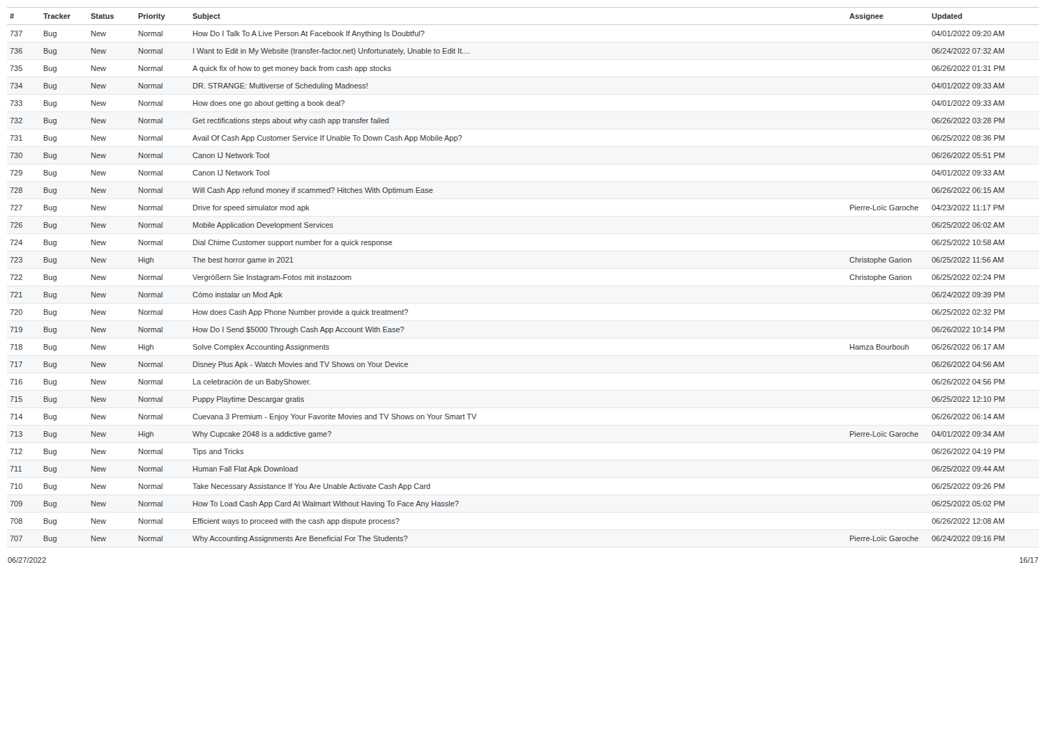| # | Tracker | Status | Priority | Subject | Assignee | Updated |
| --- | --- | --- | --- | --- | --- | --- |
| 737 | Bug | New | Normal | How Do I Talk To A Live Person At Facebook If Anything Is Doubtful? | | 04/01/2022 09:20 AM |
| 736 | Bug | New | Normal | I Want to Edit in My Website (transfer-factor.net) Unfortunately, Unable to Edit It.... | | 06/24/2022 07:32 AM |
| 735 | Bug | New | Normal | A quick fix of how to get money back from cash app stocks | | 06/26/2022 01:31 PM |
| 734 | Bug | New | Normal | DR. STRANGE: Multiverse of Scheduling Madness! | | 04/01/2022 09:33 AM |
| 733 | Bug | New | Normal | How does one go about getting a book deal? | | 04/01/2022 09:33 AM |
| 732 | Bug | New | Normal | Get rectifications steps about why cash app transfer failed | | 06/26/2022 03:28 PM |
| 731 | Bug | New | Normal | Avail Of Cash App Customer Service If Unable To Down Cash App Mobile App? | | 06/25/2022 08:36 PM |
| 730 | Bug | New | Normal | Canon IJ Network Tool | | 06/26/2022 05:51 PM |
| 729 | Bug | New | Normal | Canon IJ Network Tool | | 04/01/2022 09:33 AM |
| 728 | Bug | New | Normal | Will Cash App refund money if scammed? Hitches With Optimum Ease | | 06/26/2022 06:15 AM |
| 727 | Bug | New | Normal | Drive for speed simulator mod apk | Pierre-Loïc Garoche | 04/23/2022 11:17 PM |
| 726 | Bug | New | Normal | Mobile Application Development Services | | 06/25/2022 06:02 AM |
| 724 | Bug | New | Normal | Dial Chime Customer support number for a quick response | | 06/25/2022 10:58 AM |
| 723 | Bug | New | High | The best horror game in 2021 | Christophe Garion | 06/25/2022 11:56 AM |
| 722 | Bug | New | Normal | Vergrößern Sie Instagram-Fotos mit instazoom | Christophe Garion | 06/25/2022 02:24 PM |
| 721 | Bug | New | Normal | Cómo instalar un Mod Apk | | 06/24/2022 09:39 PM |
| 720 | Bug | New | Normal | How does Cash App Phone Number provide a quick treatment? | | 06/25/2022 02:32 PM |
| 719 | Bug | New | Normal | How Do I Send $5000 Through Cash App Account With Ease? | | 06/26/2022 10:14 PM |
| 718 | Bug | New | High | Solve Complex Accounting Assignments | Hamza Bourbouh | 06/26/2022 06:17 AM |
| 717 | Bug | New | Normal | Disney Plus Apk - Watch Movies and TV Shows on Your Device | | 06/26/2022 04:56 AM |
| 716 | Bug | New | Normal | La celebración de un BabyShower. | | 06/26/2022 04:56 PM |
| 715 | Bug | New | Normal | Puppy Playtime Descargar gratis | | 06/25/2022 12:10 PM |
| 714 | Bug | New | Normal | Cuevana 3 Premium - Enjoy Your Favorite Movies and TV Shows on Your Smart TV | | 06/26/2022 06:14 AM |
| 713 | Bug | New | High | Why Cupcake 2048 is a addictive game? | Pierre-Loïc Garoche | 04/01/2022 09:34 AM |
| 712 | Bug | New | Normal | Tips and Tricks | | 06/26/2022 04:19 PM |
| 711 | Bug | New | Normal | Human Fall Flat Apk Download | | 06/25/2022 09:44 AM |
| 710 | Bug | New | Normal | Take Necessary Assistance If You Are Unable Activate Cash App Card | | 06/25/2022 09:26 PM |
| 709 | Bug | New | Normal | How To Load Cash App Card At Walmart Without Having To Face Any Hassle? | | 06/25/2022 05:02 PM |
| 708 | Bug | New | Normal | Efficient ways to proceed with the cash app dispute process? | | 06/26/2022 12:08 AM |
| 707 | Bug | New | Normal | Why Accounting Assignments Are Beneficial For The Students? | Pierre-Loïc Garoche | 06/24/2022 09:16 PM |
| 06/27/2022 | 16/17 |